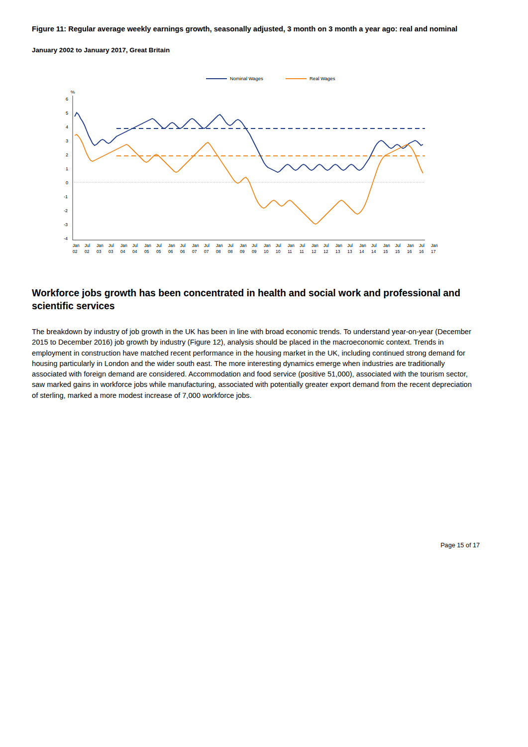Figure 11: Regular average weekly earnings growth, seasonally adjusted, 3 month on 3 month a year ago: real and nominal
January 2002 to January 2017, Great Britain
Nominal Wages Real Wages % 6 5 4 3 2 1 0 -1 -2 -3 -4 Jan02 Jul02 Jan03 Jul03 Jan04 Jul04 Jan05 Jul05 Jan06 Jul06 Jan07 Jul07 Jan08 Jul08 Jan09 Jul09 Jan10 Jul10 Jan11 Jul11 Jan12 Jul12 Jan13 Jul13 Jan14 Jul14 Jan15 Jul15 Jan16 Jul16 Jan17
Workforce jobs growth has been concentrated in health and social work and professional and scientific services
The breakdown by industry of job growth in the UK has been in line with broad economic trends. To understand year-on-year (December 2015 to December 2016) job growth by industry (Figure 12), analysis should be placed in the macroeconomic context. Trends in employment in construction have matched recent performance in the housing market in the UK, including continued strong demand for housing particularly in London and the wider south east. The more interesting dynamics emerge when industries are traditionally associated with foreign demand are considered. Accommodation and food service (positive 51,000), associated with the tourism sector, saw marked gains in workforce jobs while manufacturing, associated with potentially greater export demand from the recent depreciation of sterling, marked a more modest increase of 7,000 workforce jobs.
Page 15 of 17